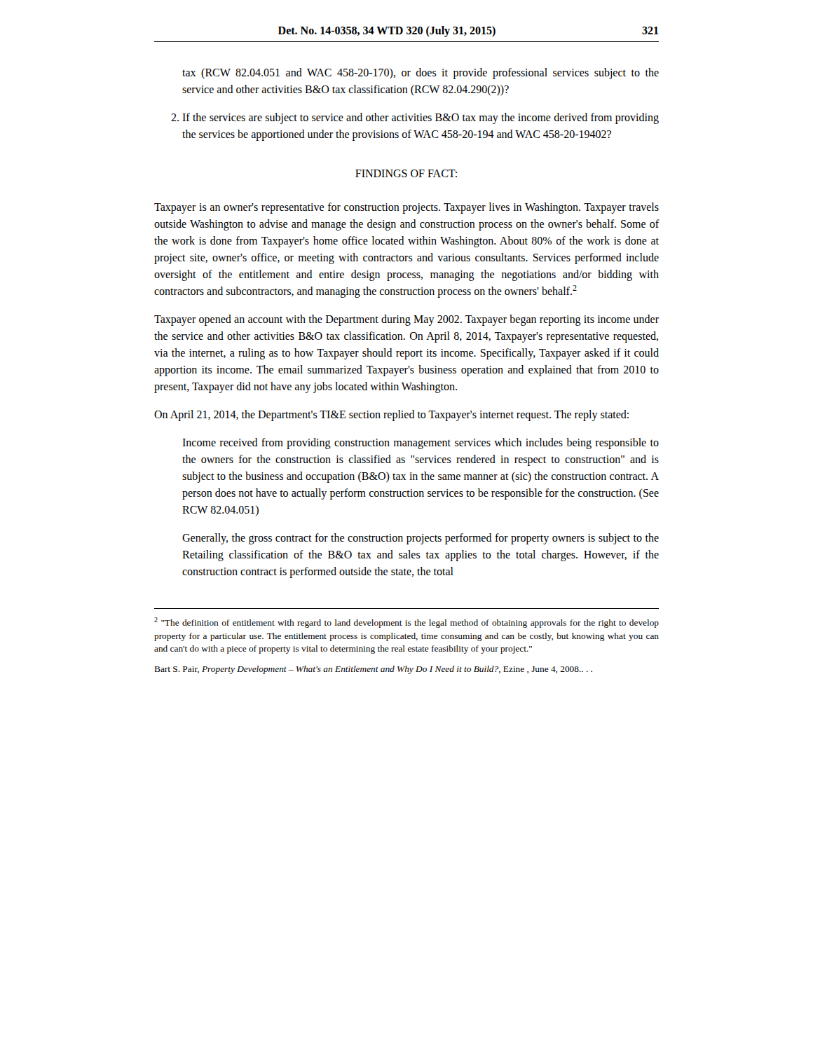Det. No. 14-0358, 34 WTD 320 (July 31, 2015) 321
tax (RCW 82.04.051 and WAC 458-20-170), or does it provide professional services subject to the service and other activities B&O tax classification (RCW 82.04.290(2))?
If the services are subject to service and other activities B&O tax may the income derived from providing the services be apportioned under the provisions of WAC 458-20-194 and WAC 458-20-19402?
FINDINGS OF FACT:
Taxpayer is an owner's representative for construction projects. Taxpayer lives in Washington. Taxpayer travels outside Washington to advise and manage the design and construction process on the owner's behalf. Some of the work is done from Taxpayer's home office located within Washington. About 80% of the work is done at project site, owner's office, or meeting with contractors and various consultants. Services performed include oversight of the entitlement and entire design process, managing the negotiations and/or bidding with contractors and subcontractors, and managing the construction process on the owners' behalf.2
Taxpayer opened an account with the Department during May 2002. Taxpayer began reporting its income under the service and other activities B&O tax classification. On April 8, 2014, Taxpayer's representative requested, via the internet, a ruling as to how Taxpayer should report its income. Specifically, Taxpayer asked if it could apportion its income. The email summarized Taxpayer's business operation and explained that from 2010 to present, Taxpayer did not have any jobs located within Washington.
On April 21, 2014, the Department's TI&E section replied to Taxpayer's internet request. The reply stated:
Income received from providing construction management services which includes being responsible to the owners for the construction is classified as "services rendered in respect to construction" and is subject to the business and occupation (B&O) tax in the same manner at (sic) the construction contract. A person does not have to actually perform construction services to be responsible for the construction. (See RCW 82.04.051)
Generally, the gross contract for the construction projects performed for property owners is subject to the Retailing classification of the B&O tax and sales tax applies to the total charges. However, if the construction contract is performed outside the state, the total
2 "The definition of entitlement with regard to land development is the legal method of obtaining approvals for the right to develop property for a particular use. The entitlement process is complicated, time consuming and can be costly, but knowing what you can and can't do with a piece of property is vital to determining the real estate feasibility of your project."
Bart S. Pair, Property Development – What's an Entitlement and Why Do I Need it to Build?, Ezine , June 4, 2008.. . .